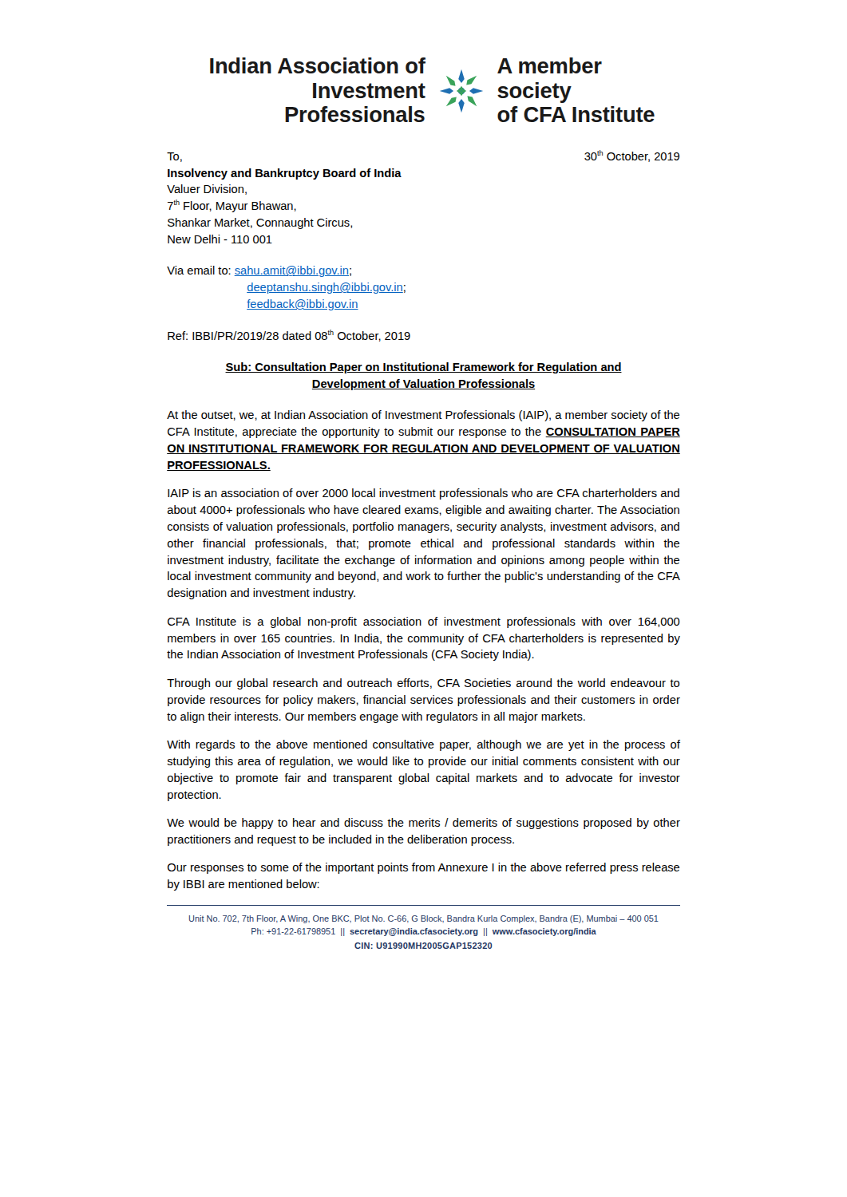Indian Association of
Investment Professionals
A member society
of CFA Institute
To, 30th October, 2019
Insolvency and Bankruptcy Board of India
Valuer Division,
7th Floor, Mayur Bhawan,
Shankar Market, Connaught Circus,
New Delhi - 110 001
Via email to: sahu.amit@ibbi.gov.in;
deeptanshu.singh@ibbi.gov.in;
feedback@ibbi.gov.in
Ref: IBBI/PR/2019/28 dated 08th October, 2019
Sub: Consultation Paper on Institutional Framework for Regulation and Development of Valuation Professionals
At the outset, we, at Indian Association of Investment Professionals (IAIP), a member society of the CFA Institute, appreciate the opportunity to submit our response to the CONSULTATION PAPER ON INSTITUTIONAL FRAMEWORK FOR REGULATION AND DEVELOPMENT OF VALUATION PROFESSIONALS.
IAIP is an association of over 2000 local investment professionals who are CFA charterholders and about 4000+ professionals who have cleared exams, eligible and awaiting charter. The Association consists of valuation professionals, portfolio managers, security analysts, investment advisors, and other financial professionals, that; promote ethical and professional standards within the investment industry, facilitate the exchange of information and opinions among people within the local investment community and beyond, and work to further the public's understanding of the CFA designation and investment industry.
CFA Institute is a global non-profit association of investment professionals with over 164,000 members in over 165 countries. In India, the community of CFA charterholders is represented by the Indian Association of Investment Professionals (CFA Society India).
Through our global research and outreach efforts, CFA Societies around the world endeavour to provide resources for policy makers, financial services professionals and their customers in order to align their interests. Our members engage with regulators in all major markets.
With regards to the above mentioned consultative paper, although we are yet in the process of studying this area of regulation, we would like to provide our initial comments consistent with our objective to promote fair and transparent global capital markets and to advocate for investor protection.
We would be happy to hear and discuss the merits / demerits of suggestions proposed by other practitioners and request to be included in the deliberation process.
Our responses to some of the important points from Annexure I in the above referred press release by IBBI are mentioned below:
Unit No. 702, 7th Floor, A Wing, One BKC, Plot No. C-66, G Block, Bandra Kurla Complex, Bandra (E), Mumbai – 400 051
Ph: +91-22-61798951 || secretary@india.cfasociety.org || www.cfasociety.org/india
CIN: U91990MH2005GAP152320